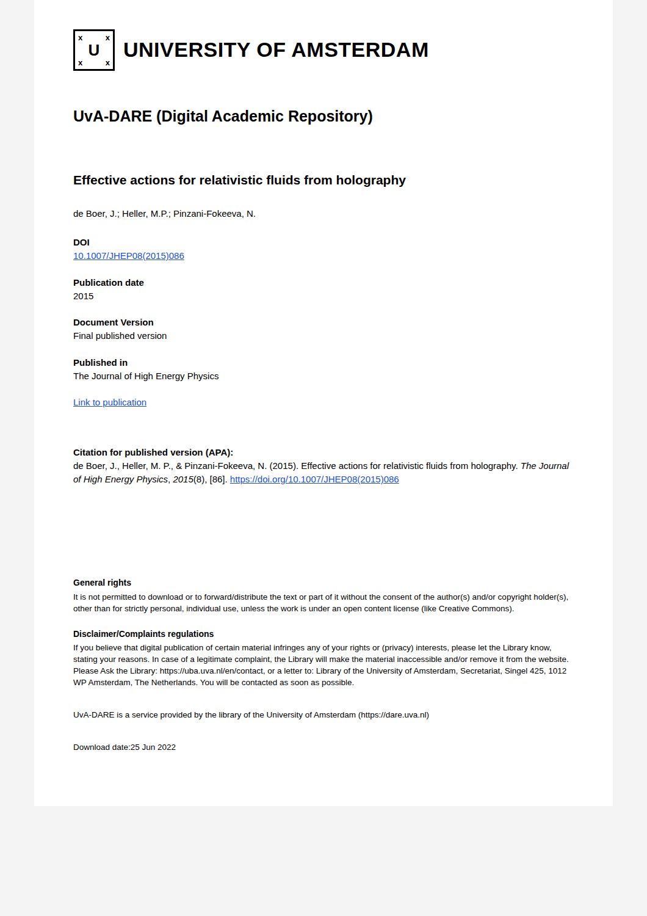x x x x U
UNIVERSITY OF AMSTERDAM
UvA-DARE (Digital Academic Repository)
Effective actions for relativistic fluids from holography
de Boer, J.; Heller, M.P.; Pinzani-Fokeeva, N.
DOI 10.1007/JHEP08(2015)086
Publication date 2015
Document Version Final published version
Published in The Journal of High Energy Physics
Link to publication
Citation for published version (APA): de Boer, J., Heller, M. P., & Pinzani-Fokeeva, N. (2015). Effective actions for relativistic fluids from holography. The Journal of High Energy Physics, 2015(8), [86]. https://doi.org/10.1007/JHEP08(2015)086
General rights
It is not permitted to download or to forward/distribute the text or part of it without the consent of the author(s) and/or copyright holder(s), other than for strictly personal, individual use, unless the work is under an open content license (like Creative Commons).
Disclaimer/Complaints regulations
If you believe that digital publication of certain material infringes any of your rights or (privacy) interests, please let the Library know, stating your reasons. In case of a legitimate complaint, the Library will make the material inaccessible and/or remove it from the website. Please Ask the Library: https://uba.uva.nl/en/contact, or a letter to: Library of the University of Amsterdam, Secretariat, Singel 425, 1012 WP Amsterdam, The Netherlands. You will be contacted as soon as possible.
UvA-DARE is a service provided by the library of the University of Amsterdam (https://dare.uva.nl)
Download date:25 Jun 2022